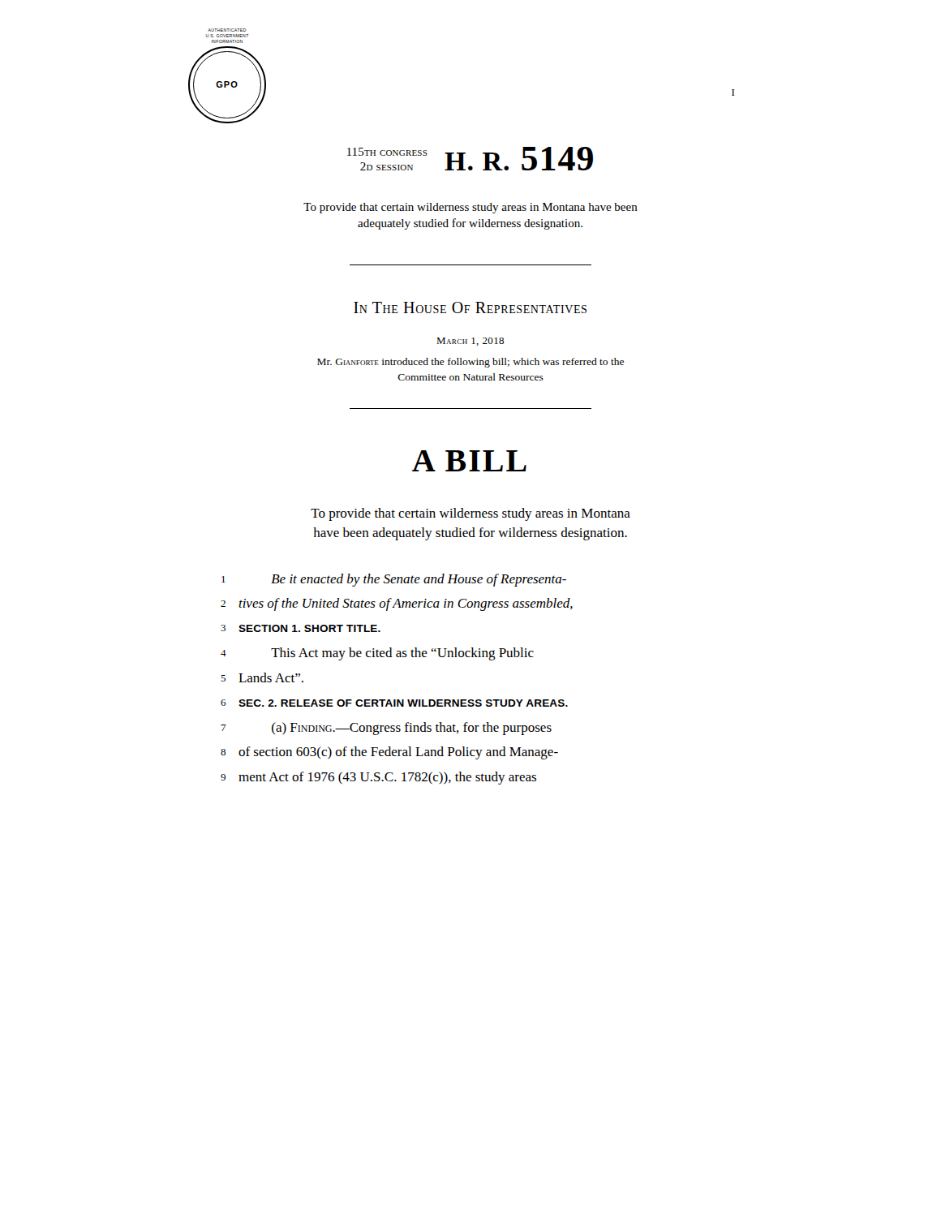Authenticated
U.S. Government
Information
GPO
I
115th Congress
2d Session
H. R. 5149
To provide that certain wilderness study areas in Montana have been
adequately studied for wilderness designation.
In The House Of Representatives
March 1, 2018
Mr. Gianforte introduced the following bill; which was referred to the
Committee on Natural Resources
A BILL
To provide that certain wilderness study areas in Montana
have been adequately studied for wilderness designation.
Be it enacted by the Senate and House of Representa-
tives of the United States of America in Congress assembled,
SECTION 1. SHORT TITLE.
This Act may be cited as the “Unlocking Public
Lands Act”.
SEC. 2. RELEASE OF CERTAIN WILDERNESS STUDY AREAS.
(a) Finding.—Congress finds that, for the purposes
of section 603(c) of the Federal Land Policy and Manage-
ment Act of 1976 (43 U.S.C. 1782(c)), the study areas